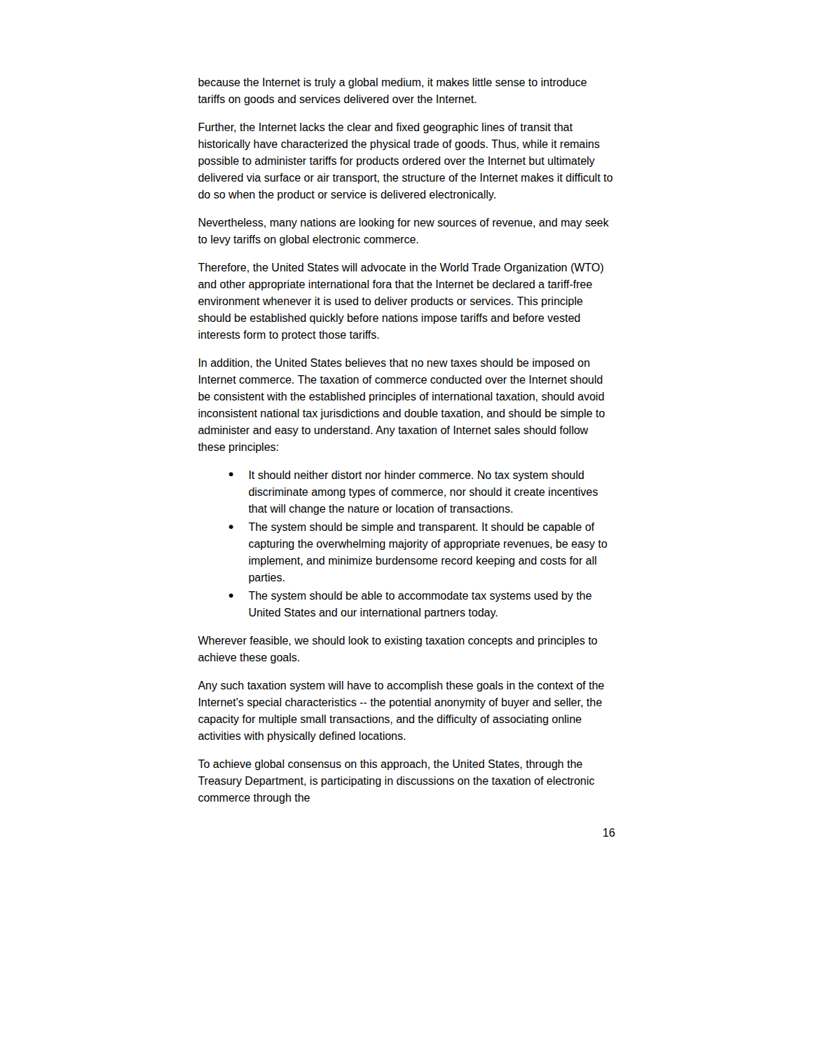because the Internet is truly a global medium, it makes little sense to introduce tariffs on goods and services delivered over the Internet.
Further, the Internet lacks the clear and fixed geographic lines of transit that historically have characterized the physical trade of goods. Thus, while it remains possible to administer tariffs for products ordered over the Internet but ultimately delivered via surface or air transport, the structure of the Internet makes it difficult to do so when the product or service is delivered electronically.
Nevertheless, many nations are looking for new sources of revenue, and may seek to levy tariffs on global electronic commerce.
Therefore, the United States will advocate in the World Trade Organization (WTO) and other appropriate international fora that the Internet be declared a tariff-free environment whenever it is used to deliver products or services. This principle should be established quickly before nations impose tariffs and before vested interests form to protect those tariffs.
In addition, the United States believes that no new taxes should be imposed on Internet commerce. The taxation of commerce conducted over the Internet should be consistent with the established principles of international taxation, should avoid inconsistent national tax jurisdictions and double taxation, and should be simple to administer and easy to understand. Any taxation of Internet sales should follow these principles:
It should neither distort nor hinder commerce. No tax system should discriminate among types of commerce, nor should it create incentives that will change the nature or location of transactions.
The system should be simple and transparent. It should be capable of capturing the overwhelming majority of appropriate revenues, be easy to implement, and minimize burdensome record keeping and costs for all parties.
The system should be able to accommodate tax systems used by the United States and our international partners today.
Wherever feasible, we should look to existing taxation concepts and principles to achieve these goals.
Any such taxation system will have to accomplish these goals in the context of the Internet's special characteristics -- the potential anonymity of buyer and seller, the capacity for multiple small transactions, and the difficulty of associating online activities with physically defined locations.
To achieve global consensus on this approach, the United States, through the Treasury Department, is participating in discussions on the taxation of electronic commerce through the
16